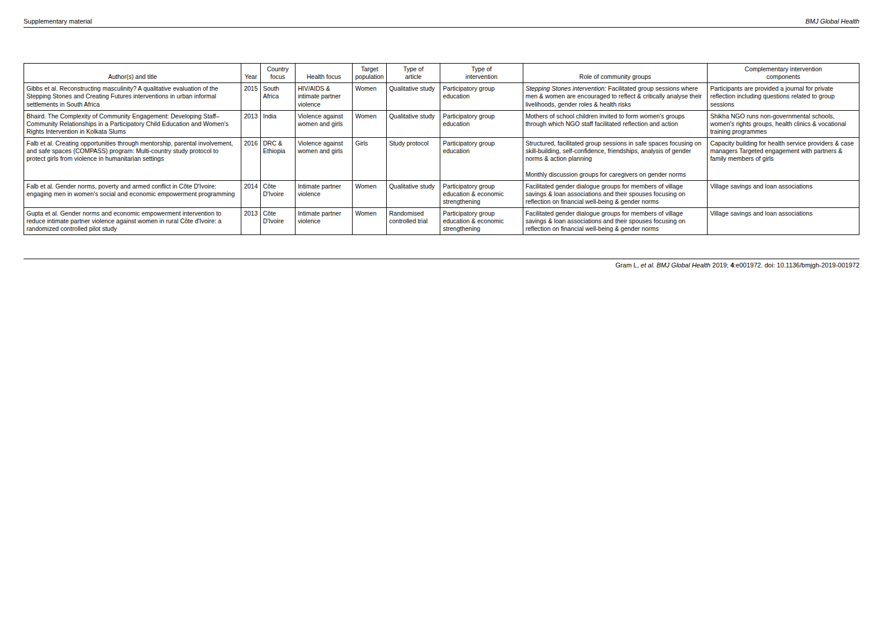Supplementary material
BMJ Global Health
| Author(s) and title | Year | Country focus | Health focus | Target population | Type of article | Type of intervention | Role of community groups | Complementary intervention components |
| --- | --- | --- | --- | --- | --- | --- | --- | --- |
| Gibbs et al. Reconstructing masculinity? A qualitative evaluation of the Stepping Stones and Creating Futures interventions in urban informal settlements in South Africa | 2015 | South Africa | HIV/AIDS & intimate partner violence | Women | Qualitative study | Participatory group education | Stepping Stones intervention: Facilitated group sessions where men & women are encouraged to reflect & critically analyse their livelihoods, gender roles & health risks | Participants are provided a journal for private reflection including questions related to group sessions |
| Bhaird. The Complexity of Community Engagement: Developing Staff–Community Relationships in a Participatory Child Education and Women's Rights Intervention in Kolkata Slums | 2013 | India | Violence against women and girls | Women | Qualitative study | Participatory group education | Mothers of school children invited to form women's groups through which NGO staff facilitated reflection and action | Shikha NGO runs non-governmental schools, women's rights groups, health clinics & vocational training programmes |
| Falb et al. Creating opportunities through mentorship, parental involvement, and safe spaces (COMPASS) program: Multi-country study protocol to protect girls from violence in humanitarian settings | 2016 | DRC & Ethiopia | Violence against women and girls | Girls | Study protocol | Participatory group education | Structured, facilitated group sessions in safe spaces focusing on skill-building, self-confidence, friendships, analysis of gender norms & action planning Monthly discussion groups for caregivers on gender norms | Capacity building for health service providers & case managers Targeted engagement with partners & family members of girls |
| Falb et al. Gender norms, poverty and armed conflict in Côte D'Ivoire: engaging men in women's social and economic empowerment programming | 2014 | Côte D'Ivoire | Intimate partner violence | Women | Qualitative study | Participatory group education & economic strengthening | Facilitated gender dialogue groups for members of village savings & loan associations and their spouses focusing on reflection on financial well-being & gender norms | Village savings and loan associations |
| Gupta et al. Gender norms and economic empowerment intervention to reduce intimate partner violence against women in rural Côte d'Ivoire: a randomized controlled pilot study | 2013 | Côte D'Ivoire | Intimate partner violence | Women | Randomised controlled trial | Participatory group education & economic strengthening | Facilitated gender dialogue groups for members of village savings & loan associations and their spouses focusing on reflection on financial well-being & gender norms | Village savings and loan associations |
Gram L, et al. BMJ Global Health 2019; 4:e001972. doi: 10.1136/bmjgh-2019-001972